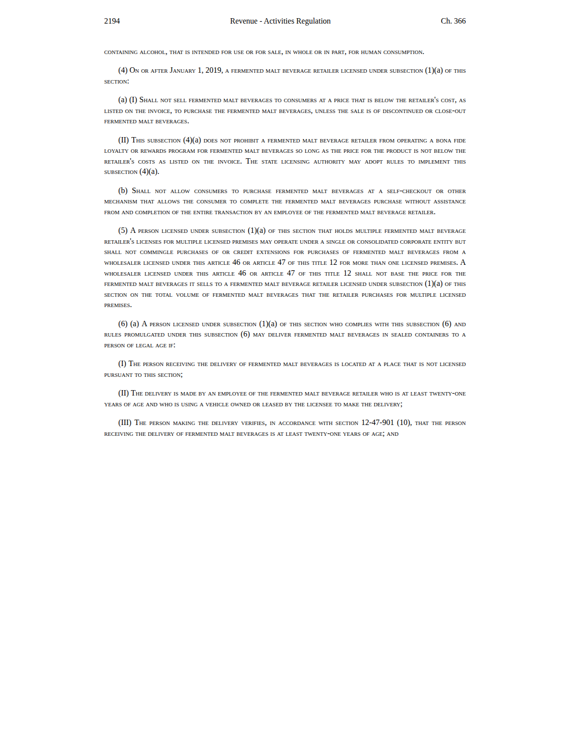2194 Revenue - Activities Regulation Ch. 366
containing alcohol, that is intended for use or for sale, in whole or in part, for human consumption.
(4) On or after January 1, 2019, a fermented malt beverage retailer licensed under subsection (1)(a) of this section:
(a) (I) Shall not sell fermented malt beverages to consumers at a price that is below the retailer's cost, as listed on the invoice, to purchase the fermented malt beverages, unless the sale is of discontinued or close-out fermented malt beverages.
(II) This subsection (4)(a) does not prohibit a fermented malt beverage retailer from operating a bona fide loyalty or rewards program for fermented malt beverages so long as the price for the product is not below the retailer's costs as listed on the invoice. The state licensing authority may adopt rules to implement this subsection (4)(a).
(b) Shall not allow consumers to purchase fermented malt beverages at a self-checkout or other mechanism that allows the consumer to complete the fermented malt beverages purchase without assistance from and completion of the entire transaction by an employee of the fermented malt beverage retailer.
(5) A person licensed under subsection (1)(a) of this section that holds multiple fermented malt beverage retailer's licenses for multiple licensed premises may operate under a single or consolidated corporate entity but shall not commingle purchases of or credit extensions for purchases of fermented malt beverages from a wholesaler licensed under this article 46 or article 47 of this title 12 for more than one licensed premises. A wholesaler licensed under this article 46 or article 47 of this title 12 shall not base the price for the fermented malt beverages it sells to a fermented malt beverage retailer licensed under subsection (1)(a) of this section on the total volume of fermented malt beverages that the retailer purchases for multiple licensed premises.
(6) (a) A person licensed under subsection (1)(a) of this section who complies with this subsection (6) and rules promulgated under this subsection (6) may deliver fermented malt beverages in sealed containers to a person of legal age if:
(I) The person receiving the delivery of fermented malt beverages is located at a place that is not licensed pursuant to this section;
(II) The delivery is made by an employee of the fermented malt beverage retailer who is at least twenty-one years of age and who is using a vehicle owned or leased by the licensee to make the delivery;
(III) The person making the delivery verifies, in accordance with section 12-47-901 (10), that the person receiving the delivery of fermented malt beverages is at least twenty-one years of age; and